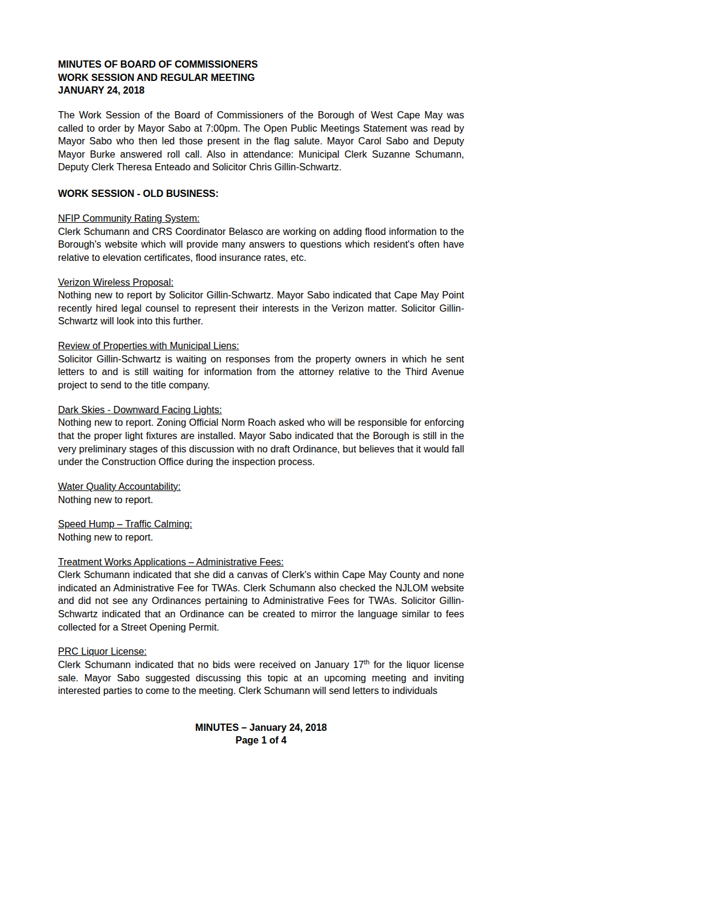MINUTES OF BOARD OF COMMISSIONERS
WORK SESSION AND REGULAR MEETING
JANUARY 24, 2018
The Work Session of the Board of Commissioners of the Borough of West Cape May was called to order by Mayor Sabo at 7:00pm. The Open Public Meetings Statement was read by Mayor Sabo who then led those present in the flag salute. Mayor Carol Sabo and Deputy Mayor Burke answered roll call. Also in attendance: Municipal Clerk Suzanne Schumann, Deputy Clerk Theresa Enteado and Solicitor Chris Gillin-Schwartz.
WORK SESSION - OLD BUSINESS:
NFIP Community Rating System:
Clerk Schumann and CRS Coordinator Belasco are working on adding flood information to the Borough's website which will provide many answers to questions which resident's often have relative to elevation certificates, flood insurance rates, etc.
Verizon Wireless Proposal:
Nothing new to report by Solicitor Gillin-Schwartz. Mayor Sabo indicated that Cape May Point recently hired legal counsel to represent their interests in the Verizon matter. Solicitor Gillin-Schwartz will look into this further.
Review of Properties with Municipal Liens:
Solicitor Gillin-Schwartz is waiting on responses from the property owners in which he sent letters to and is still waiting for information from the attorney relative to the Third Avenue project to send to the title company.
Dark Skies - Downward Facing Lights:
Nothing new to report. Zoning Official Norm Roach asked who will be responsible for enforcing that the proper light fixtures are installed. Mayor Sabo indicated that the Borough is still in the very preliminary stages of this discussion with no draft Ordinance, but believes that it would fall under the Construction Office during the inspection process.
Water Quality Accountability:
Nothing new to report.
Speed Hump – Traffic Calming:
Nothing new to report.
Treatment Works Applications – Administrative Fees:
Clerk Schumann indicated that she did a canvas of Clerk's within Cape May County and none indicated an Administrative Fee for TWAs. Clerk Schumann also checked the NJLOM website and did not see any Ordinances pertaining to Administrative Fees for TWAs. Solicitor Gillin-Schwartz indicated that an Ordinance can be created to mirror the language similar to fees collected for a Street Opening Permit.
PRC Liquor License:
Clerk Schumann indicated that no bids were received on January 17th for the liquor license sale. Mayor Sabo suggested discussing this topic at an upcoming meeting and inviting interested parties to come to the meeting. Clerk Schumann will send letters to individuals
MINUTES – January 24, 2018
Page 1 of 4